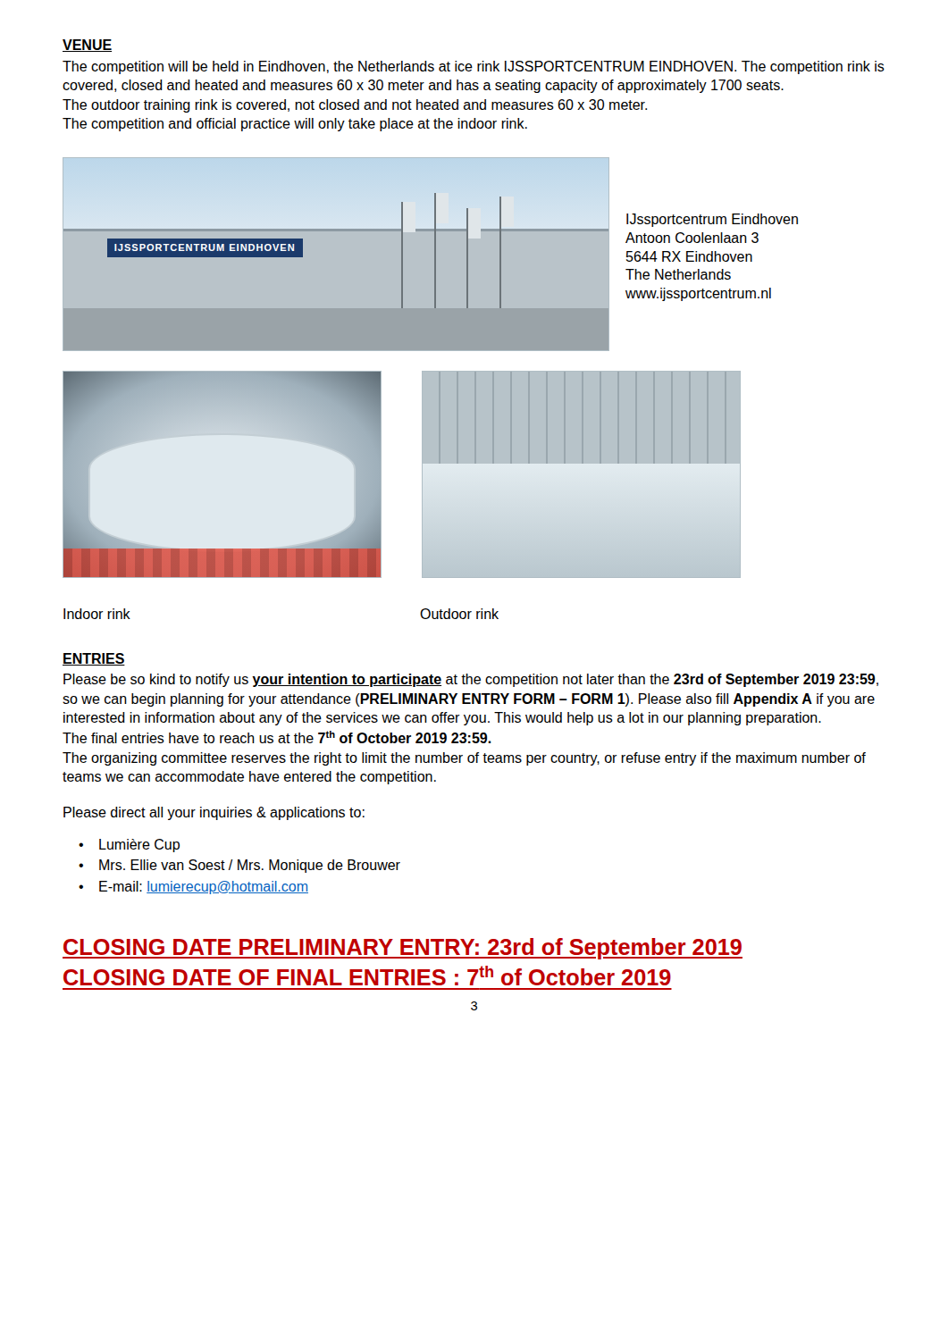VENUE
The competition will be held in Eindhoven, the Netherlands at ice rink IJSSPORTCENTRUM EINDHOVEN. The competition rink is covered, closed and heated and measures 60 x 30 meter and has a seating capacity of approximately 1700 seats.
The outdoor training rink is covered, not closed and not heated and measures 60 x 30 meter.
The competition and official practice will only take place at the indoor rink.
IJSSPORTCENTRUM EINDHOVEN
IJssportcentrum Eindhoven
Antoon Coolenlaan 3
5644 RX Eindhoven
The Netherlands
www.ijssportcentrum.nl
Indoor rink
Outdoor rink
ENTRIES
Please be so kind to notify us your intention to participate at the competition not later than the 23rd of September 2019 23:59, so we can begin planning for your attendance (PRELIMINARY ENTRY FORM – FORM 1). Please also fill Appendix A if you are interested in information about any of the services we can offer you. This would help us a lot in our planning preparation.
The final entries have to reach us at the 7th of October 2019 23:59.
The organizing committee reserves the right to limit the number of teams per country, or refuse entry if the maximum number of teams we can accommodate have entered the competition.
Please direct all your inquiries & applications to:
Lumière Cup
Mrs. Ellie van Soest / Mrs. Monique de Brouwer
E-mail: lumierecup@hotmail.com
CLOSING DATE PRELIMINARY ENTRY: 23rd of September 2019
CLOSING DATE OF FINAL ENTRIES : 7th of October 2019
3